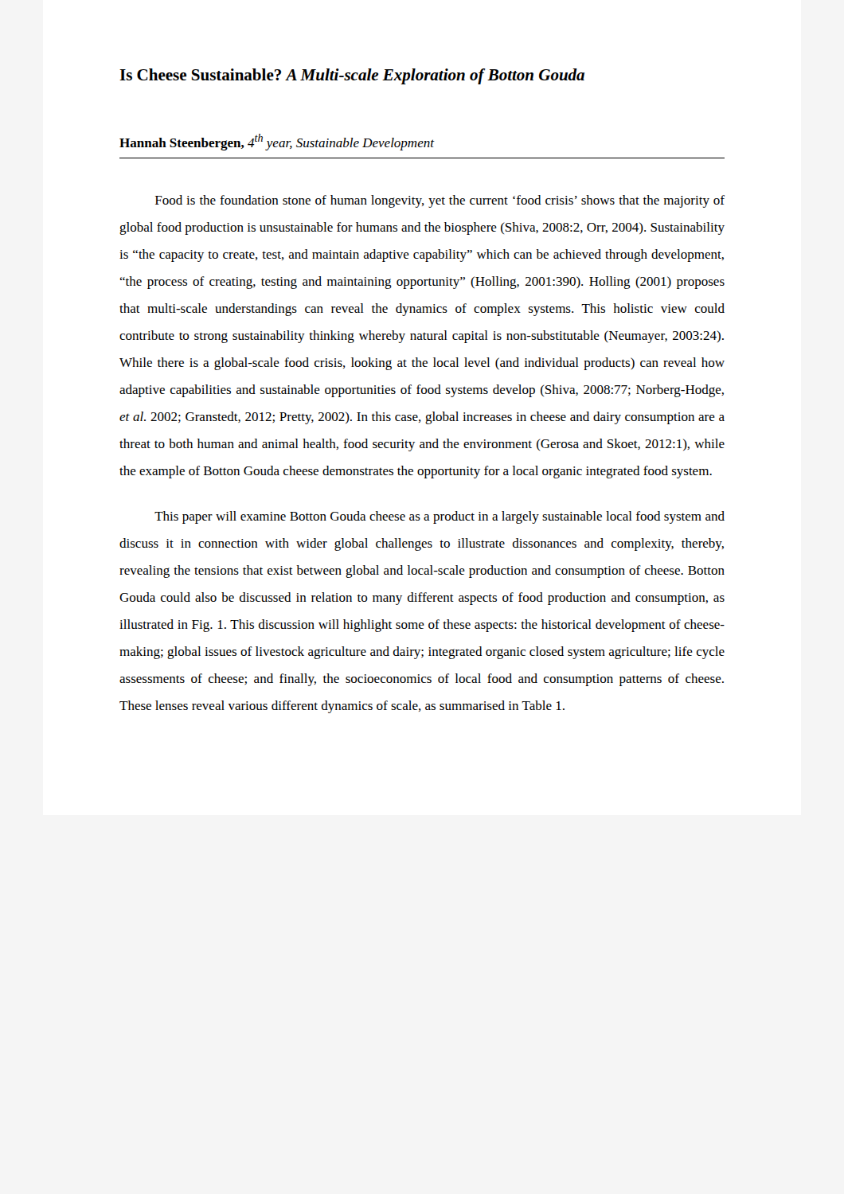Is Cheese Sustainable? A Multi-scale Exploration of Botton Gouda
Hannah Steenbergen, 4th year, Sustainable Development
Food is the foundation stone of human longevity, yet the current ‘food crisis’ shows that the majority of global food production is unsustainable for humans and the biosphere (Shiva, 2008:2, Orr, 2004). Sustainability is “the capacity to create, test, and maintain adaptive capability” which can be achieved through development, “the process of creating, testing and maintaining opportunity” (Holling, 2001:390). Holling (2001) proposes that multi-scale understandings can reveal the dynamics of complex systems. This holistic view could contribute to strong sustainability thinking whereby natural capital is non-substitutable (Neumayer, 2003:24). While there is a global-scale food crisis, looking at the local level (and individual products) can reveal how adaptive capabilities and sustainable opportunities of food systems develop (Shiva, 2008:77; Norberg-Hodge, et al. 2002; Granstedt, 2012; Pretty, 2002). In this case, global increases in cheese and dairy consumption are a threat to both human and animal health, food security and the environment (Gerosa and Skoet, 2012:1), while the example of Botton Gouda cheese demonstrates the opportunity for a local organic integrated food system.
This paper will examine Botton Gouda cheese as a product in a largely sustainable local food system and discuss it in connection with wider global challenges to illustrate dissonances and complexity, thereby, revealing the tensions that exist between global and local-scale production and consumption of cheese. Botton Gouda could also be discussed in relation to many different aspects of food production and consumption, as illustrated in Fig. 1. This discussion will highlight some of these aspects: the historical development of cheese-making; global issues of livestock agriculture and dairy; integrated organic closed system agriculture; life cycle assessments of cheese; and finally, the socioeconomics of local food and consumption patterns of cheese. These lenses reveal various different dynamics of scale, as summarised in Table 1.